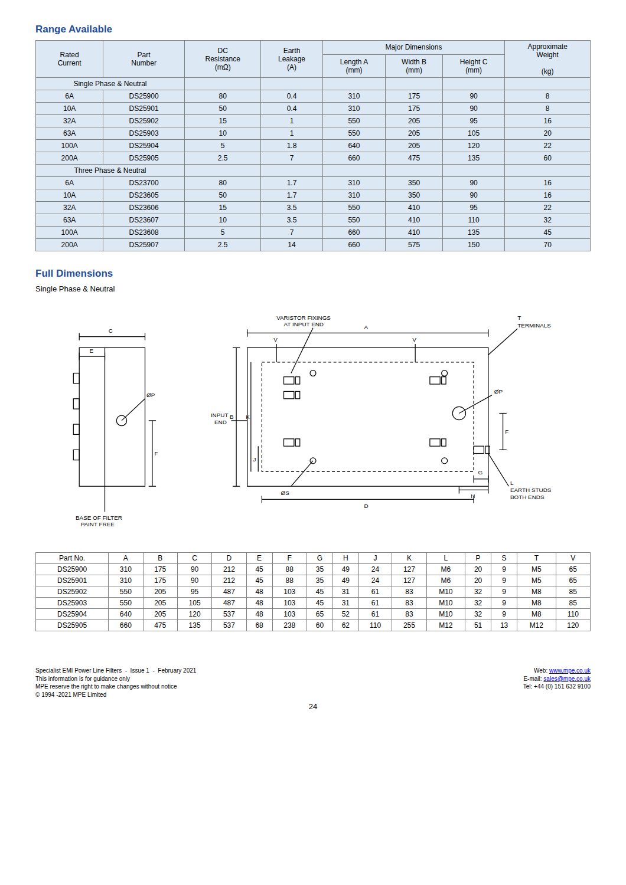Range Available
| Rated Current | Part Number | DC Resistance (mΩ) | Earth Leakage (A) | Major Dimensions | Approximate Weight (kg) |
| --- | --- | --- | --- | --- | --- |
| Length A (mm) | Width B (mm) | Height C (mm) |
| Single Phase & Neutral | | | | | | |
| 6A | DS25900 | 80 | 0.4 | 310 | 175 | 90 | 8 |
| 10A | DS25901 | 50 | 0.4 | 310 | 175 | 90 | 8 |
| 32A | DS25902 | 15 | 1 | 550 | 205 | 95 | 16 |
| 63A | DS25903 | 10 | 1 | 550 | 205 | 105 | 20 |
| 100A | DS25904 | 5 | 1.8 | 640 | 205 | 120 | 22 |
| 200A | DS25905 | 2.5 | 7 | 660 | 475 | 135 | 60 |
| Three Phase & Neutral | | | | | | |
| 6A | DS23700 | 80 | 1.7 | 310 | 350 | 90 | 16 |
| 10A | DS23605 | 50 | 1.7 | 310 | 350 | 90 | 16 |
| 32A | DS23606 | 15 | 3.5 | 550 | 410 | 95 | 22 |
| 63A | DS23607 | 10 | 3.5 | 550 | 410 | 110 | 32 |
| 100A | DS23608 | 5 | 7 | 660 | 410 | 135 | 45 |
| 200A | DS25907 | 2.5 | 14 | 660 | 575 | 150 | 70 |
Full Dimensions
Single Phase & Neutral
ØP C E F BASE OF FILTER PAINT FREE A V V B K J D INPUT END VARISTOR FIXINGS AT INPUT END ØP ØS T TERMINALS F G H L EARTH STUDS BOTH ENDS
| Part No. | A | B | C | D | E | F | G | H | J | K | L | P | S | T | V |
| --- | --- | --- | --- | --- | --- | --- | --- | --- | --- | --- | --- | --- | --- | --- | --- |
| DS25900 | 310 | 175 | 90 | 212 | 45 | 88 | 35 | 49 | 24 | 127 | M6 | 20 | 9 | M5 | 65 |
| DS25901 | 310 | 175 | 90 | 212 | 45 | 88 | 35 | 49 | 24 | 127 | M6 | 20 | 9 | M5 | 65 |
| DS25902 | 550 | 205 | 95 | 487 | 48 | 103 | 45 | 31 | 61 | 83 | M10 | 32 | 9 | M8 | 85 |
| DS25903 | 550 | 205 | 105 | 487 | 48 | 103 | 45 | 31 | 61 | 83 | M10 | 32 | 9 | M8 | 85 |
| DS25904 | 640 | 205 | 120 | 537 | 48 | 103 | 65 | 52 | 61 | 83 | M10 | 32 | 9 | M8 | 110 |
| DS25905 | 660 | 475 | 135 | 537 | 68 | 238 | 60 | 62 | 110 | 255 | M12 | 51 | 13 | M12 | 120 |
Specialist EMI Power Line Filters - Issue 1 - February 2021
This information is for guidance only
MPE reserve the right to make changes without notice
© 1994 -2021 MPE Limited
Web: www.mpe.co.uk
E-mail: sales@mpe.co.uk
Tel: +44 (0) 151 632 9100
24